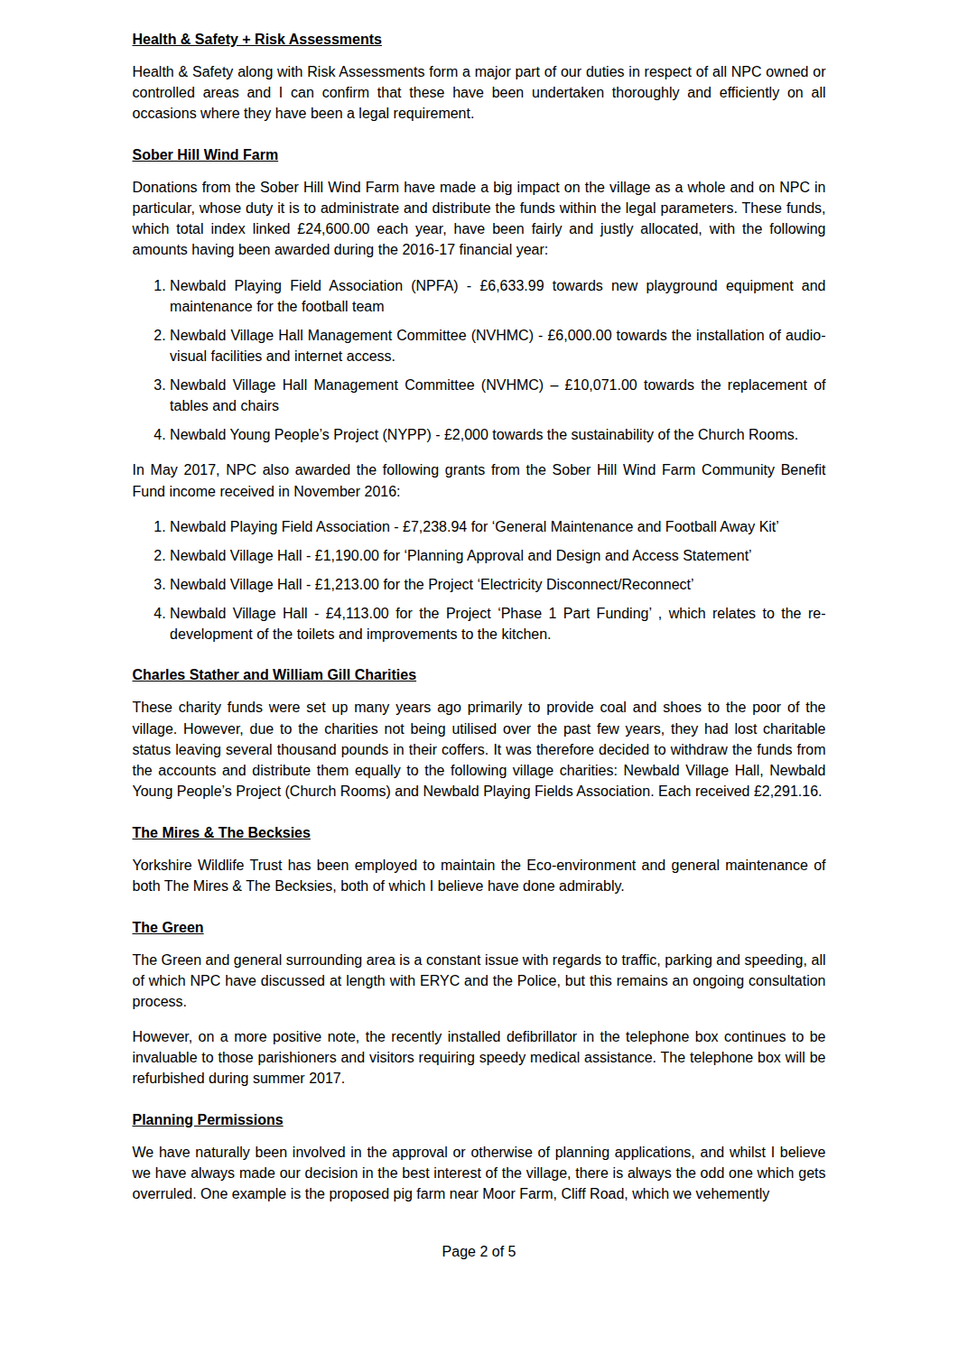Health & Safety + Risk Assessments
Health & Safety along with Risk Assessments form a major part of our duties in respect of all NPC owned or controlled areas and I can confirm that these have been undertaken thoroughly and efficiently on all occasions where they have been a legal requirement.
Sober Hill Wind Farm
Donations from the Sober Hill Wind Farm have made a big impact on the village as a whole and on NPC in particular, whose duty it is to administrate and distribute the funds within the legal parameters. These funds, which total index linked £24,600.00 each year, have been fairly and justly allocated, with the following amounts having been awarded during the 2016-17 financial year:
Newbald Playing Field Association (NPFA) - £6,633.99 towards new playground equipment and maintenance for the football team
Newbald Village Hall Management Committee (NVHMC) - £6,000.00 towards the installation of audio-visual facilities and internet access.
Newbald Village Hall Management Committee (NVHMC) – £10,071.00 towards the replacement of tables and chairs
Newbald Young People’s Project (NYPP) - £2,000 towards the sustainability of the Church Rooms.
In May 2017, NPC also awarded the following grants from the Sober Hill Wind Farm Community Benefit Fund income received in November 2016:
Newbald Playing Field Association - £7,238.94 for ‘General Maintenance and Football Away Kit’
Newbald Village Hall - £1,190.00 for ‘Planning Approval and Design and Access Statement’
Newbald Village Hall - £1,213.00 for the Project ‘Electricity Disconnect/Reconnect’
Newbald Village Hall - £4,113.00 for the Project ‘Phase 1 Part Funding’ , which relates to the re-development of the toilets and improvements to the kitchen.
Charles Stather and William Gill Charities
These charity funds were set up many years ago primarily to provide coal and shoes to the poor of the village. However, due to the charities not being utilised over the past few years, they had lost charitable status leaving several thousand pounds in their coffers. It was therefore decided to withdraw the funds from the accounts and distribute them equally to the following village charities: Newbald Village Hall, Newbald Young People’s Project (Church Rooms) and Newbald Playing Fields Association. Each received £2,291.16.
The Mires & The Becksies
Yorkshire Wildlife Trust has been employed to maintain the Eco-environment and general maintenance of both The Mires & The Becksies, both of which I believe have done admirably.
The Green
The Green and general surrounding area is a constant issue with regards to traffic, parking and speeding, all of which NPC have discussed at length with ERYC and the Police, but this remains an ongoing consultation process.
However, on a more positive note, the recently installed defibrillator in the telephone box continues to be invaluable to those parishioners and visitors requiring speedy medical assistance. The telephone box will be refurbished during summer 2017.
Planning Permissions
We have naturally been involved in the approval or otherwise of planning applications, and whilst I believe we have always made our decision in the best interest of the village, there is always the odd one which gets overruled. One example is the proposed pig farm near Moor Farm, Cliff Road, which we vehemently
Page 2 of 5